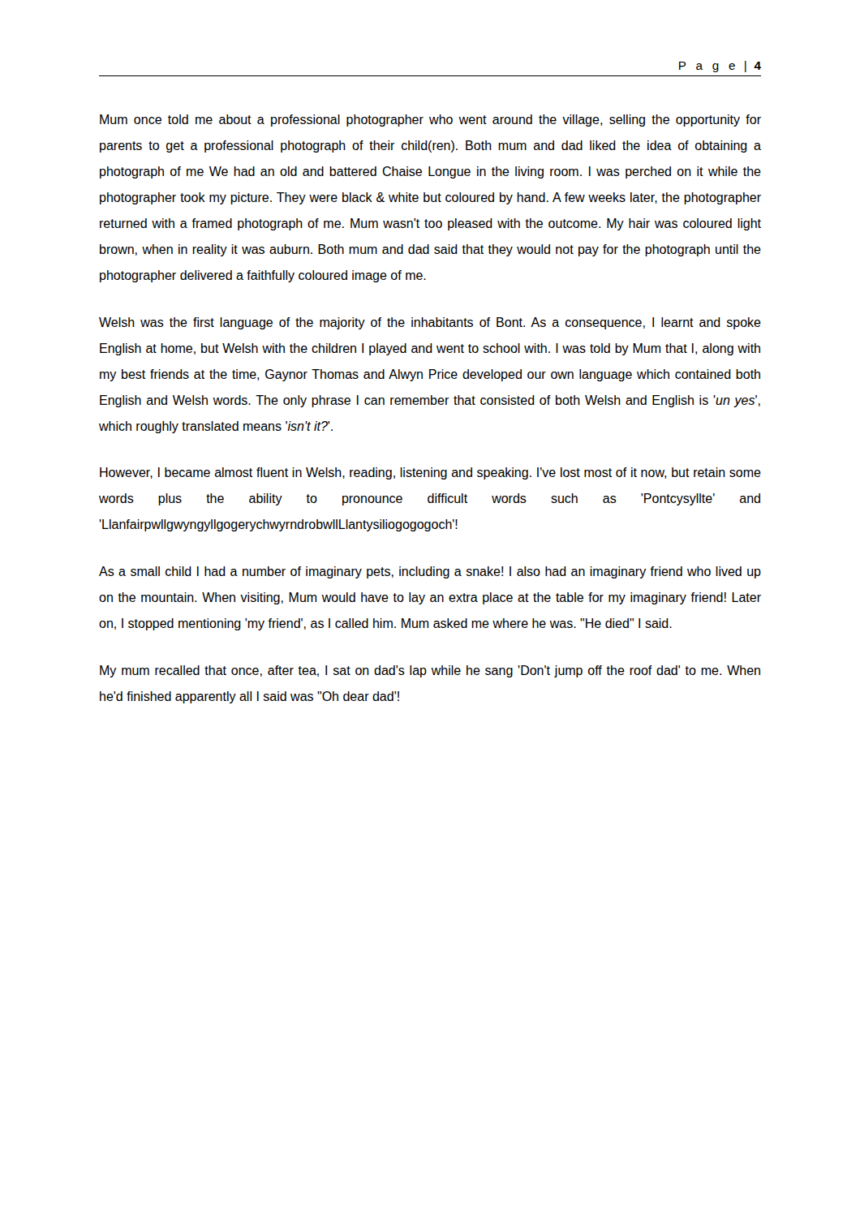P a g e | 4
Mum once told me about a professional photographer who went around the village, selling the opportunity for parents to get a professional photograph of their child(ren). Both mum and dad liked the idea of obtaining a photograph of me We had an old and battered Chaise Longue in the living room. I was perched on it while the photographer took my picture. They were black & white but coloured by hand. A few weeks later, the photographer returned with a framed photograph of me. Mum wasn't too pleased with the outcome. My hair was coloured light brown, when in reality it was auburn. Both mum and dad said that they would not pay for the photograph until the photographer delivered a faithfully coloured image of me.
Welsh was the first language of the majority of the inhabitants of Bont. As a consequence, I learnt and spoke English at home, but Welsh with the children I played and went to school with. I was told by Mum that I, along with my best friends at the time, Gaynor Thomas and Alwyn Price developed our own language which contained both English and Welsh words. The only phrase I can remember that consisted of both Welsh and English is 'un yes', which roughly translated means 'isn't it?'.
However, I became almost fluent in Welsh, reading, listening and speaking. I've lost most of it now, but retain some words plus the ability to pronounce difficult words such as 'Pontcysyllte' and 'LlanfairpwllgwyngyllgogerychwyrndrobwllLlantysiliogogogoch'!
As a small child I had a number of imaginary pets, including a snake! I also had an imaginary friend who lived up on the mountain. When visiting, Mum would have to lay an extra place at the table for my imaginary friend! Later on, I stopped mentioning 'my friend', as I called him. Mum asked me where he was. "He died" I said.
My mum recalled that once, after tea, I sat on dad's lap while he sang 'Don't jump off the roof dad' to me. When he'd finished apparently all I said was "Oh dear dad'!